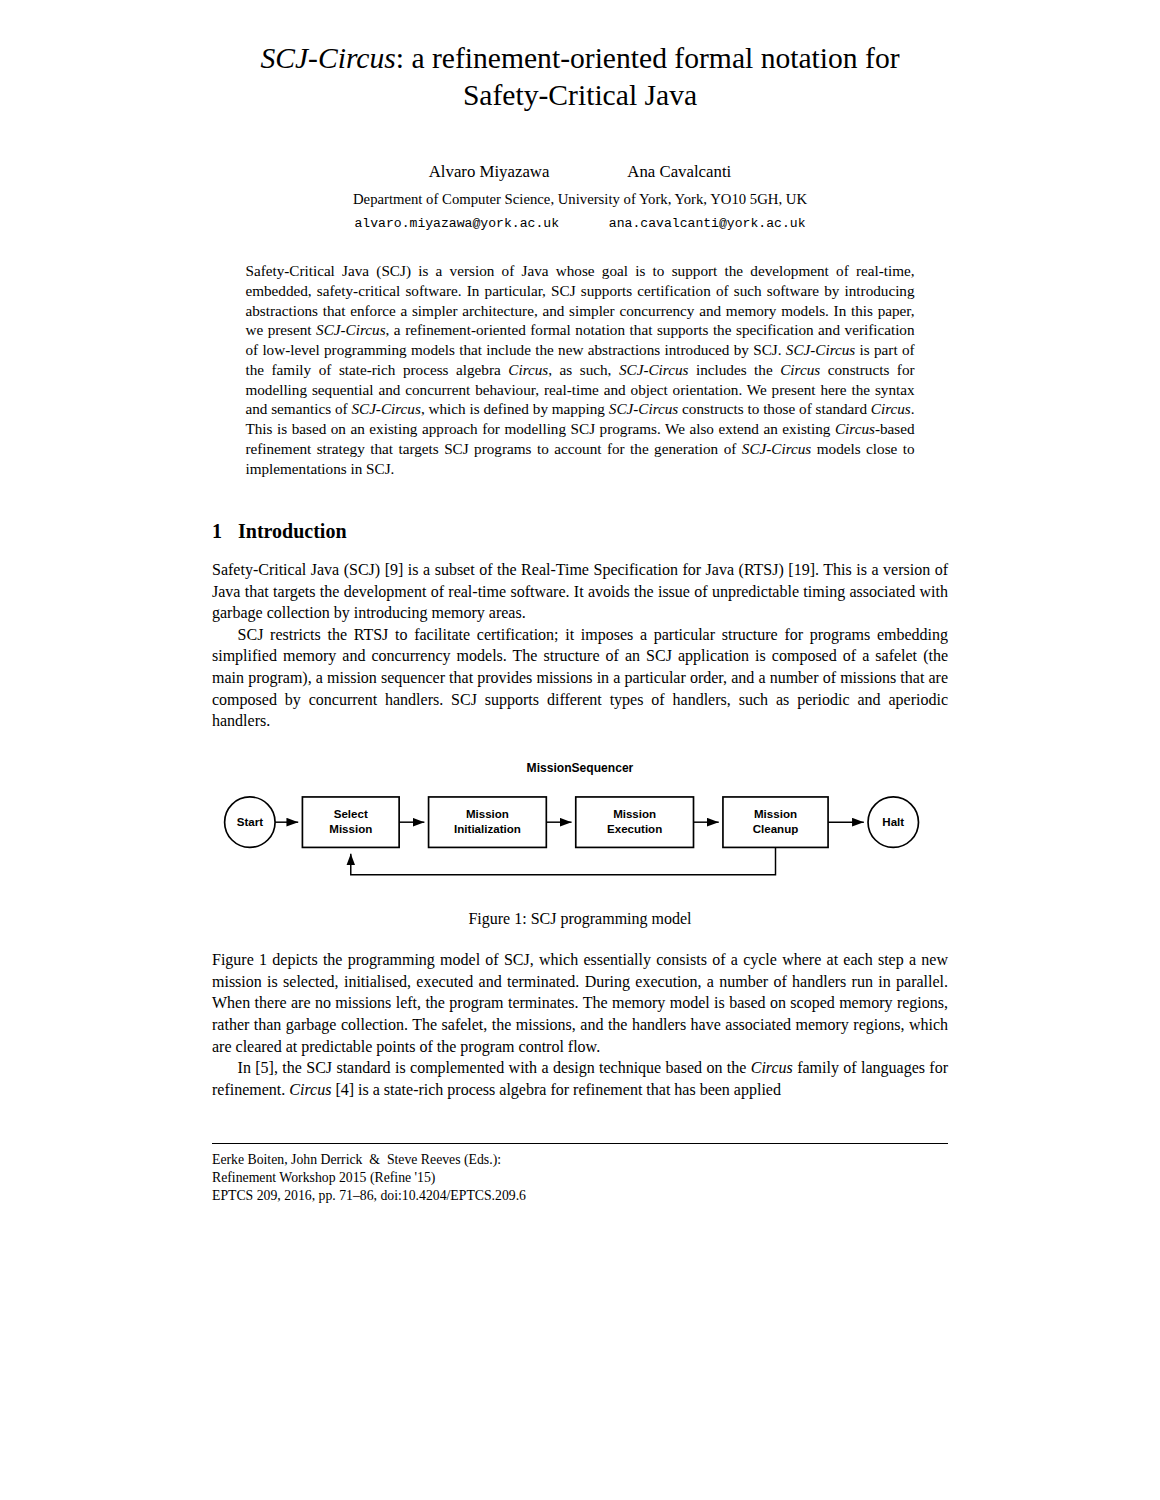SCJ-Circus: a refinement-oriented formal notation for
Safety-Critical Java
Alvaro Miyazawa Ana Cavalcanti
Department of Computer Science, University of York, York, YO10 5GH, UK
alvaro.miyazawa@york.ac.uk ana.cavalcanti@york.ac.uk
Safety-Critical Java (SCJ) is a version of Java whose goal is to support the development of real-time, embedded, safety-critical software. In particular, SCJ supports certification of such software by introducing abstractions that enforce a simpler architecture, and simpler concurrency and memory models. In this paper, we present SCJ-Circus, a refinement-oriented formal notation that supports the specification and verification of low-level programming models that include the new abstractions introduced by SCJ. SCJ-Circus is part of the family of state-rich process algebra Circus, as such, SCJ-Circus includes the Circus constructs for modelling sequential and concurrent behaviour, real-time and object orientation. We present here the syntax and semantics of SCJ-Circus, which is defined by mapping SCJ-Circus constructs to those of standard Circus. This is based on an existing approach for modelling SCJ programs. We also extend an existing Circus-based refinement strategy that targets SCJ programs to account for the generation of SCJ-Circus models close to implementations in SCJ.
1 Introduction
Safety-Critical Java (SCJ) [9] is a subset of the Real-Time Specification for Java (RTSJ) [19]. This is a version of Java that targets the development of real-time software. It avoids the issue of unpredictable timing associated with garbage collection by introducing memory areas.
SCJ restricts the RTSJ to facilitate certification; it imposes a particular structure for programs embedding simplified memory and concurrency models. The structure of an SCJ application is composed of a safelet (the main program), a mission sequencer that provides missions in a particular order, and a number of missions that are composed by concurrent handlers. SCJ supports different types of handlers, such as periodic and aperiodic handlers.
MissionSequencer Start Select Mission Mission Initialization Mission Execution Mission Cleanup Halt
Figure 1: SCJ programming model
Figure 1 depicts the programming model of SCJ, which essentially consists of a cycle where at each step a new mission is selected, initialised, executed and terminated. During execution, a number of handlers run in parallel. When there are no missions left, the program terminates. The memory model is based on scoped memory regions, rather than garbage collection. The safelet, the missions, and the handlers have associated memory regions, which are cleared at predictable points of the program control flow.
In [5], the SCJ standard is complemented with a design technique based on the Circus family of languages for refinement. Circus [4] is a state-rich process algebra for refinement that has been applied
Eerke Boiten, John Derrick & Steve Reeves (Eds.):
Refinement Workshop 2015 (Refine '15)
EPTCS 209, 2016, pp. 71–86, doi:10.4204/EPTCS.209.6